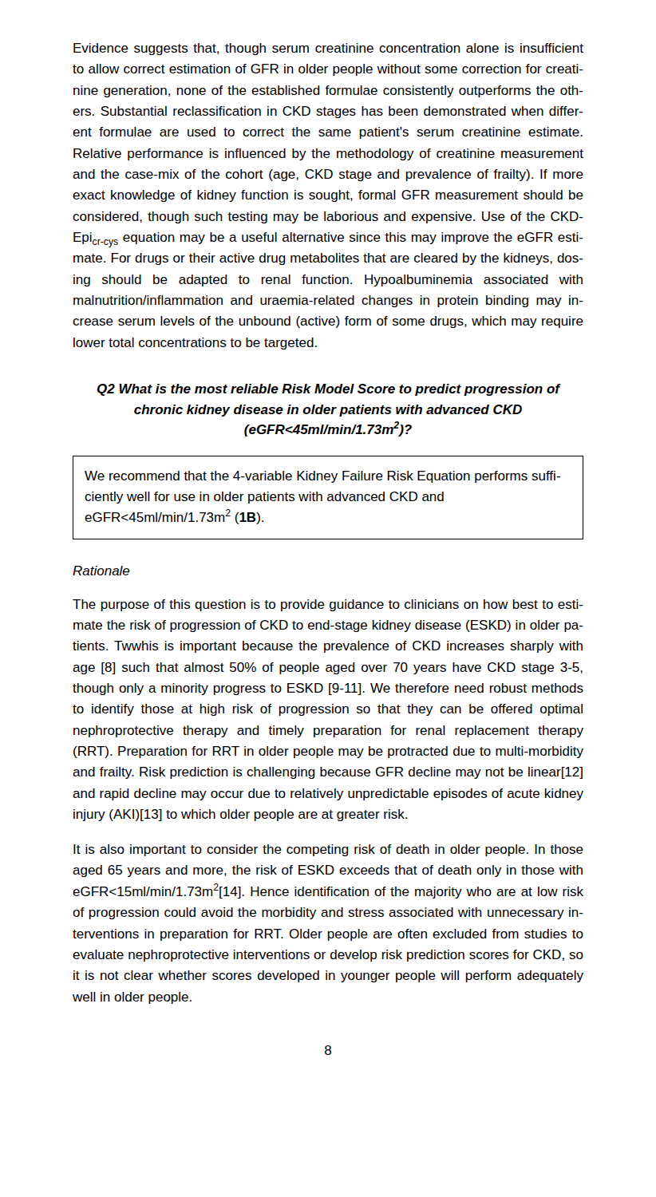Evidence suggests that, though serum creatinine concentration alone is insufficient to allow correct estimation of GFR in older people without some correction for creatinine generation, none of the established formulae consistently outperforms the others. Substantial reclassification in CKD stages has been demonstrated when different formulae are used to correct the same patient's serum creatinine estimate. Relative performance is influenced by the methodology of creatinine measurement and the case-mix of the cohort (age, CKD stage and prevalence of frailty). If more exact knowledge of kidney function is sought, formal GFR measurement should be considered, though such testing may be laborious and expensive. Use of the CKD-Epicr-cys equation may be a useful alternative since this may improve the eGFR estimate. For drugs or their active drug metabolites that are cleared by the kidneys, dosing should be adapted to renal function. Hypoalbuminemia associated with malnutrition/inflammation and uraemia-related changes in protein binding may increase serum levels of the unbound (active) form of some drugs, which may require lower total concentrations to be targeted.
Q2 What is the most reliable Risk Model Score to predict progression of chronic kidney disease in older patients with advanced CKD (eGFR<45ml/min/1.73m2)?
We recommend that the 4-variable Kidney Failure Risk Equation performs sufficiently well for use in older patients with advanced CKD and eGFR<45ml/min/1.73m2 (1B).
Rationale
The purpose of this question is to provide guidance to clinicians on how best to estimate the risk of progression of CKD to end-stage kidney disease (ESKD) in older patients. Twwhis is important because the prevalence of CKD increases sharply with age [8] such that almost 50% of people aged over 70 years have CKD stage 3-5, though only a minority progress to ESKD [9-11]. We therefore need robust methods to identify those at high risk of progression so that they can be offered optimal nephroprotective therapy and timely preparation for renal replacement therapy (RRT). Preparation for RRT in older people may be protracted due to multi-morbidity and frailty. Risk prediction is challenging because GFR decline may not be linear[12] and rapid decline may occur due to relatively unpredictable episodes of acute kidney injury (AKI)[13] to which older people are at greater risk.
It is also important to consider the competing risk of death in older people. In those aged 65 years and more, the risk of ESKD exceeds that of death only in those with eGFR<15ml/min/1.73m2[14]. Hence identification of the majority who are at low risk of progression could avoid the morbidity and stress associated with unnecessary interventions in preparation for RRT. Older people are often excluded from studies to evaluate nephroprotective interventions or develop risk prediction scores for CKD, so it is not clear whether scores developed in younger people will perform adequately well in older people.
8